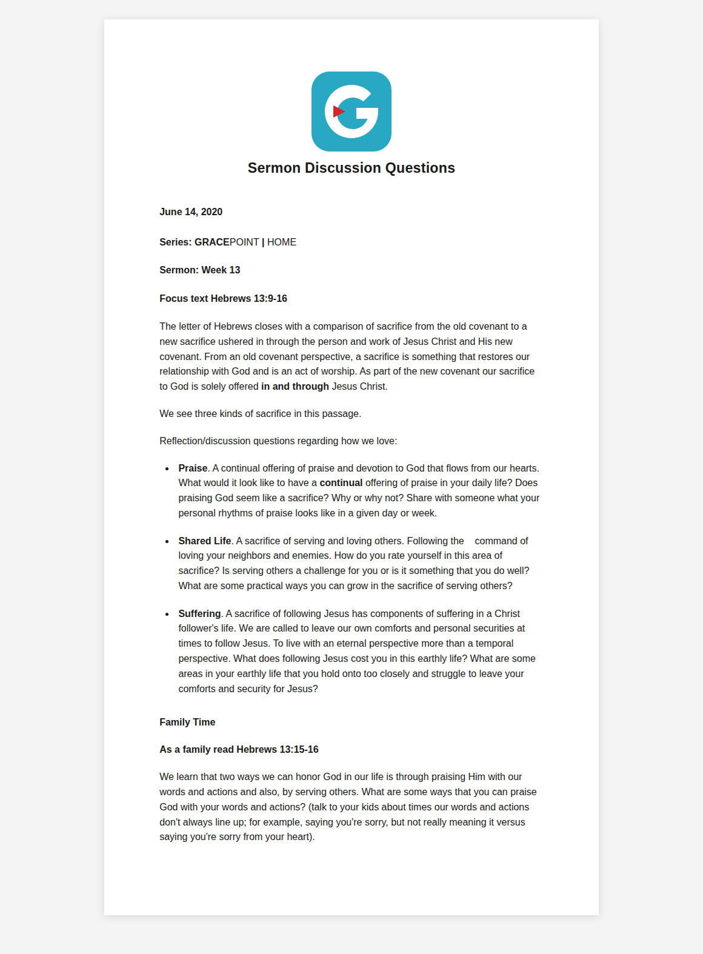Sermon Discussion Questions
June 14, 2020
Series: GRACE POINT | HOME
Sermon: Week 13
Focus text Hebrews 13:9-16
The letter of Hebrews closes with a comparison of sacrifice from the old covenant to a new sacrifice ushered in through the person and work of Jesus Christ and His new covenant. From an old covenant perspective, a sacrifice is something that restores our relationship with God and is an act of worship. As part of the new covenant our sacrifice to God is solely offered in and through Jesus Christ.
We see three kinds of sacrifice in this passage.
Reflection/discussion questions regarding how we love:
Praise. A continual offering of praise and devotion to God that flows from our hearts. What would it look like to have a continual offering of praise in your daily life? Does praising God seem like a sacrifice? Why or why not? Share with someone what your personal rhythms of praise looks like in a given day or week.
Shared Life. A sacrifice of serving and loving others. Following the command of loving your neighbors and enemies. How do you rate yourself in this area of sacrifice? Is serving others a challenge for you or is it something that you do well? What are some practical ways you can grow in the sacrifice of serving others?
Suffering. A sacrifice of following Jesus has components of suffering in a Christ follower's life. We are called to leave our own comforts and personal securities at times to follow Jesus. To live with an eternal perspective more than a temporal perspective. What does following Jesus cost you in this earthly life? What are some areas in your earthly life that you hold onto too closely and struggle to leave your comforts and security for Jesus?
Family Time
As a family read Hebrews 13:15-16
We learn that two ways we can honor God in our life is through praising Him with our words and actions and also, by serving others. What are some ways that you can praise God with your words and actions? (talk to your kids about times our words and actions don't always line up; for example, saying you're sorry, but not really meaning it versus saying you're sorry from your heart).